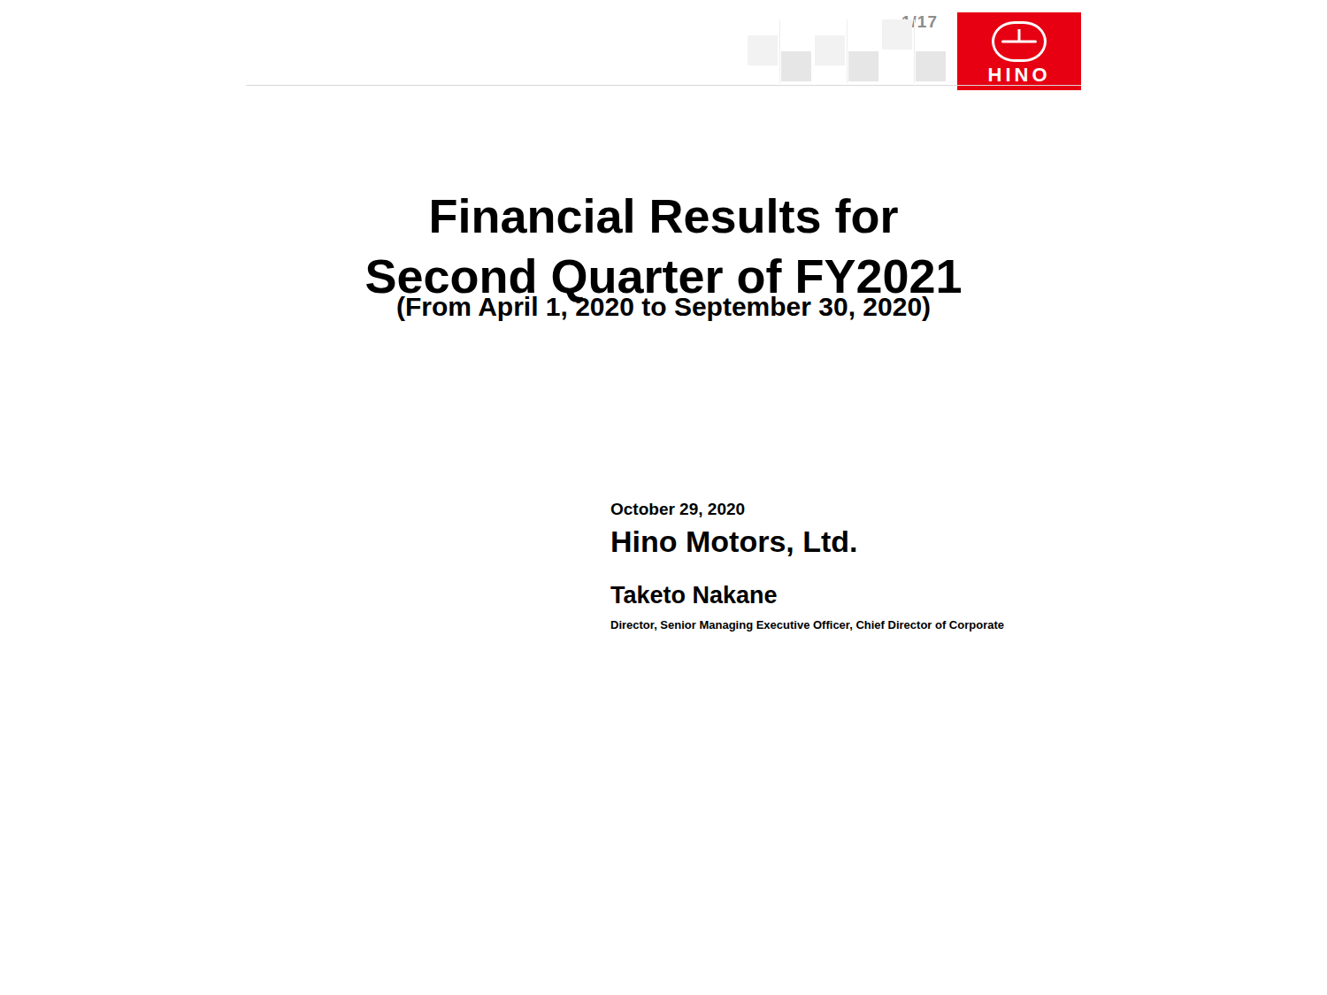1/17
HINO
Financial Results for
Second Quarter of FY2021
(From April 1, 2020 to September 30, 2020)
October 29, 2020
Hino Motors, Ltd.
Taketo Nakane
Director, Senior Managing Executive Officer, Chief Director of Corporate